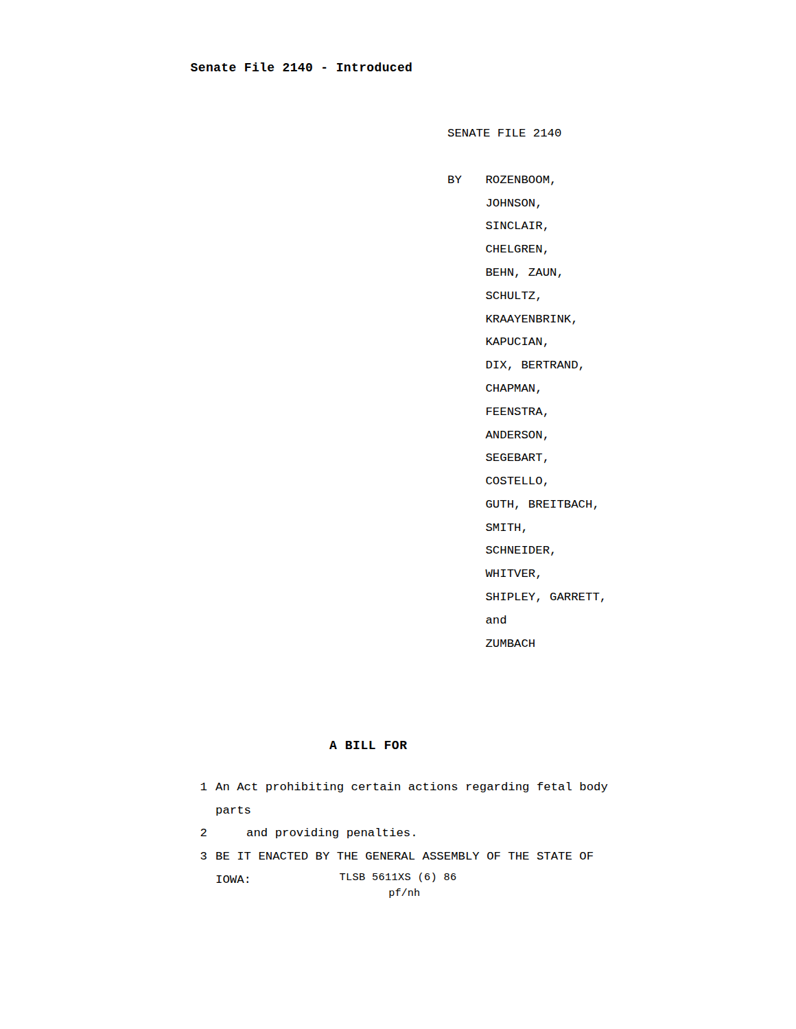Senate File 2140 - Introduced
SENATE FILE 2140
BY ROZENBOOM, JOHNSON, SINCLAIR, CHELGREN, BEHN, ZAUN, SCHULTZ, KRAAYENBRINK, KAPUCIAN, DIX, BERTRAND, CHAPMAN, FEENSTRA, ANDERSON, SEGEBART, COSTELLO, GUTH, BREITBACH, SMITH, SCHNEIDER, WHITVER, SHIPLEY, GARRETT, and ZUMBACH
A BILL FOR
An Act prohibiting certain actions regarding fetal body parts
and providing penalties.
BE IT ENACTED BY THE GENERAL ASSEMBLY OF THE STATE OF IOWA:
TLSB 5611XS (6) 86
pf/nh